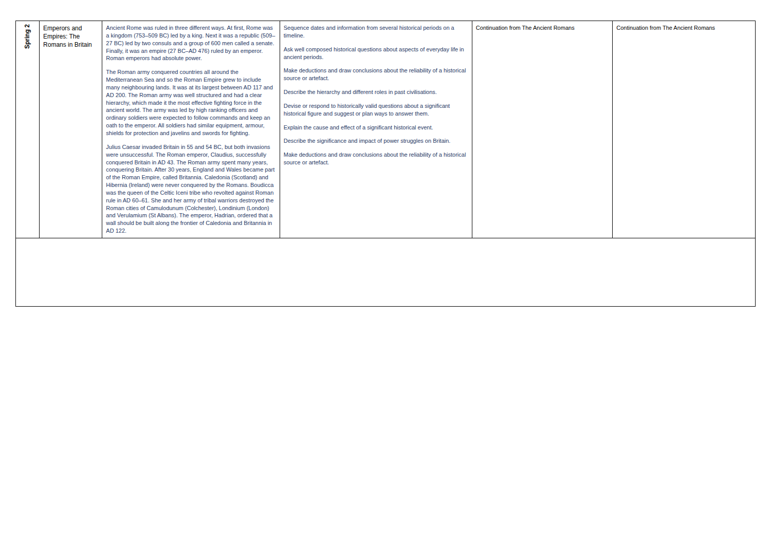| Spring 2 | Emperors and Empires: The Romans in Britain | Ancient Rome was ruled in three different ways. At first, Rome was a kingdom (753–509 BC) led by a king. Next it was a republic (509–27 BC) led by two consuls and a group of 600 men called a senate. Finally, it was an empire (27 BC–AD 476) ruled by an emperor. Roman emperors had absolute power. The Roman army conquered countries all around the Mediterranean Sea and so the Roman Empire grew to include many neighbouring lands. It was at its largest between AD 117 and AD 200. The Roman army was well structured and had a clear hierarchy, which made it the most effective fighting force in the ancient world. The army was led by high ranking officers and ordinary soldiers were expected to follow commands and keep an oath to the emperor. All soldiers had similar equipment, armour, shields for protection and javelins and swords for fighting. Julius Caesar invaded Britain in 55 and 54 BC, but both invasions were unsuccessful. The Roman emperor, Claudius, successfully conquered Britain in AD 43. The Roman army spent many years, conquering Britain. After 30 years, England and Wales became part of the Roman Empire, called Britannia. Caledonia (Scotland) and Hibernia (Ireland) were never conquered by the Romans. Boudicca was the queen of the Celtic Iceni tribe who revolted against Roman rule in AD 60–61. She and her army of tribal warriors destroyed the Roman cities of Camulodunum (Colchester), Londinium (London) and Verulamium (St Albans). The emperor, Hadrian, ordered that a wall should be built along the frontier of Caledonia and Britannia in AD 122. | Sequence dates and information from several historical periods on a timeline. Ask well composed historical questions about aspects of everyday life in ancient periods. Make deductions and draw conclusions about the reliability of a historical source or artefact. Describe the hierarchy and different roles in past civilisations. Devise or respond to historically valid questions about a significant historical figure and suggest or plan ways to answer them. Explain the cause and effect of a significant historical event. Describe the significance and impact of power struggles on Britain. Make deductions and draw conclusions about the reliability of a historical source or artefact. | Continuation from The Ancient Romans | Continuation from The Ancient Romans |